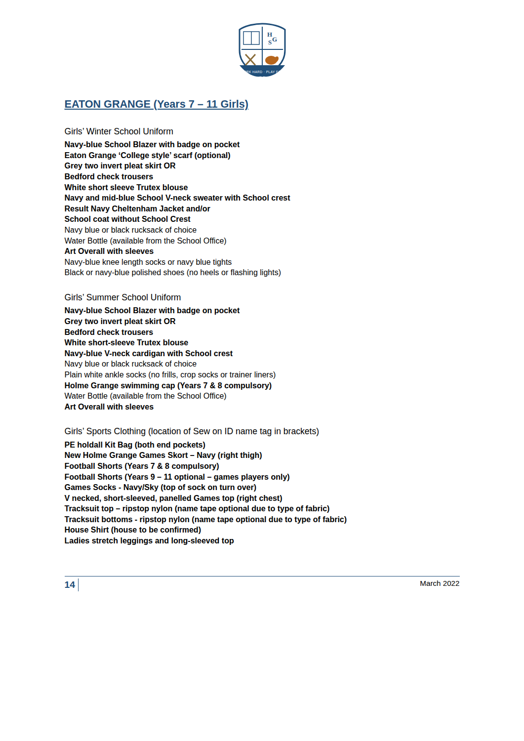H G S WORK HARD · PLAY FAIR
EATON GRANGE (Years 7 – 11 Girls)
Girls’ Winter School Uniform
Navy-blue School Blazer with badge on pocket
Eaton Grange ‘College style’ scarf (optional)
Grey two invert pleat skirt OR
Bedford check trousers
White short sleeve Trutex blouse
Navy and mid-blue School V-neck sweater with School crest
Result Navy Cheltenham Jacket and/or
School coat without School Crest
Navy blue or black rucksack of choice
Water Bottle (available from the School Office)
Art Overall with sleeves
Navy-blue knee length socks or navy blue tights
Black or navy-blue polished shoes (no heels or flashing lights)
Girls’ Summer School Uniform
Navy-blue School Blazer with badge on pocket
Grey two invert pleat skirt OR
Bedford check trousers
White short-sleeve Trutex blouse
Navy-blue V-neck cardigan with School crest
Navy blue or black rucksack of choice
Plain white ankle socks (no frills, crop socks or trainer liners)
Holme Grange swimming cap (Years 7 & 8 compulsory)
Water Bottle (available from the School Office)
Art Overall with sleeves
Girls’ Sports Clothing (location of Sew on ID name tag in brackets)
PE holdall Kit Bag (both end pockets)
New Holme Grange Games Skort – Navy (right thigh)
Football Shorts (Years 7 & 8 compulsory)
Football Shorts (Years 9 – 11 optional – games players only)
Games Socks - Navy/Sky (top of sock on turn over)
V necked, short-sleeved, panelled Games top (right chest)
Tracksuit top – ripstop nylon (name tape optional due to type of fabric)
Tracksuit bottoms - ripstop nylon (name tape optional due to type of fabric)
House Shirt (house to be confirmed)
Ladies stretch leggings and long-sleeved top
14 March 2022